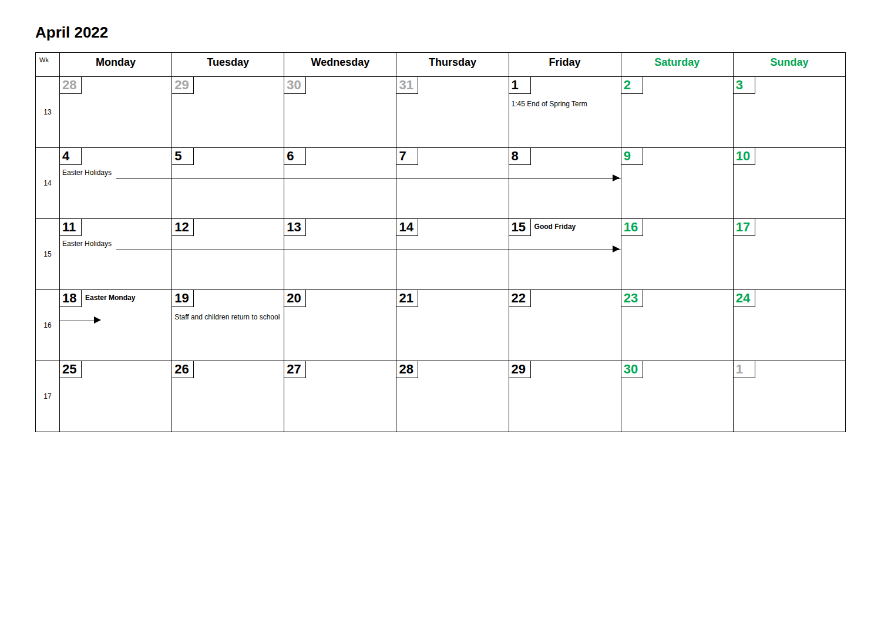April 2022
| Wk | Monday | Tuesday | Wednesday | Thursday | Friday | Saturday | Sunday |
| --- | --- | --- | --- | --- | --- | --- | --- |
| 13 | 28 | 29 | 30 | 31 | 1 1:45 End of Spring Term | 2 | 3 |
| 14 | 4 Easter Holidays | 5 | 6 | 7 | 8 | 9 | 10 |
| 15 | 11 Easter Holidays | 12 | 13 | 14 | 15 Good Friday | 16 | 17 |
| 16 | 18 Easter Monday | 19 Staff and children return to school | 20 | 21 | 22 | 23 | 24 |
| 17 | 25 | 26 | 27 | 28 | 29 | 30 | 1 |